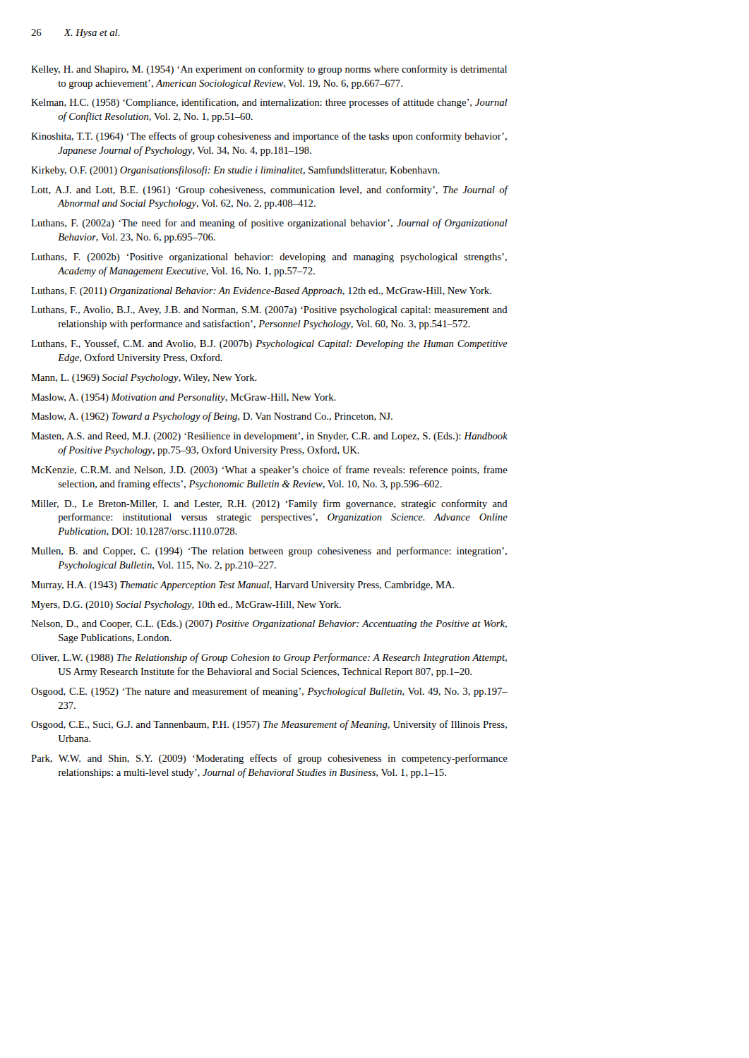26 X. Hysa et al.
Kelley, H. and Shapiro, M. (1954) ‘An experiment on conformity to group norms where conformity is detrimental to group achievement’, American Sociological Review, Vol. 19, No. 6, pp.667–677.
Kelman, H.C. (1958) ‘Compliance, identification, and internalization: three processes of attitude change’, Journal of Conflict Resolution, Vol. 2, No. 1, pp.51–60.
Kinoshita, T.T. (1964) ‘The effects of group cohesiveness and importance of the tasks upon conformity behavior’, Japanese Journal of Psychology, Vol. 34, No. 4, pp.181–198.
Kirkeby, O.F. (2001) Organisationsfilosofi: En studie i liminalitet, Samfundslitteratur, Kobenhavn.
Lott, A.J. and Lott, B.E. (1961) ‘Group cohesiveness, communication level, and conformity’, The Journal of Abnormal and Social Psychology, Vol. 62, No. 2, pp.408–412.
Luthans, F. (2002a) ‘The need for and meaning of positive organizational behavior’, Journal of Organizational Behavior, Vol. 23, No. 6, pp.695–706.
Luthans, F. (2002b) ‘Positive organizational behavior: developing and managing psychological strengths’, Academy of Management Executive, Vol. 16, No. 1, pp.57–72.
Luthans, F. (2011) Organizational Behavior: An Evidence-Based Approach, 12th ed., McGraw-Hill, New York.
Luthans, F., Avolio, B.J., Avey, J.B. and Norman, S.M. (2007a) ‘Positive psychological capital: measurement and relationship with performance and satisfaction’, Personnel Psychology, Vol. 60, No. 3, pp.541–572.
Luthans, F., Youssef, C.M. and Avolio, B.J. (2007b) Psychological Capital: Developing the Human Competitive Edge, Oxford University Press, Oxford.
Mann, L. (1969) Social Psychology, Wiley, New York.
Maslow, A. (1954) Motivation and Personality, McGraw-Hill, New York.
Maslow, A. (1962) Toward a Psychology of Being, D. Van Nostrand Co., Princeton, NJ.
Masten, A.S. and Reed, M.J. (2002) ‘Resilience in development’, in Snyder, C.R. and Lopez, S. (Eds.): Handbook of Positive Psychology, pp.75–93, Oxford University Press, Oxford, UK.
McKenzie, C.R.M. and Nelson, J.D. (2003) ‘What a speaker’s choice of frame reveals: reference points, frame selection, and framing effects’, Psychonomic Bulletin & Review, Vol. 10, No. 3, pp.596–602.
Miller, D., Le Breton-Miller, I. and Lester, R.H. (2012) ‘Family firm governance, strategic conformity and performance: institutional versus strategic perspectives’, Organization Science. Advance Online Publication, DOI: 10.1287/orsc.1110.0728.
Mullen, B. and Copper, C. (1994) ‘The relation between group cohesiveness and performance: integration’, Psychological Bulletin, Vol. 115, No. 2, pp.210–227.
Murray, H.A. (1943) Thematic Apperception Test Manual, Harvard University Press, Cambridge, MA.
Myers, D.G. (2010) Social Psychology, 10th ed., McGraw-Hill, New York.
Nelson, D., and Cooper, C.L. (Eds.) (2007) Positive Organizational Behavior: Accentuating the Positive at Work, Sage Publications, London.
Oliver, L.W. (1988) The Relationship of Group Cohesion to Group Performance: A Research Integration Attempt, US Army Research Institute for the Behavioral and Social Sciences, Technical Report 807, pp.1–20.
Osgood, C.E. (1952) ‘The nature and measurement of meaning’, Psychological Bulletin, Vol. 49, No. 3, pp.197–237.
Osgood, C.E., Suci, G.J. and Tannenbaum, P.H. (1957) The Measurement of Meaning, University of Illinois Press, Urbana.
Park, W.W. and Shin, S.Y. (2009) ‘Moderating effects of group cohesiveness in competency-performance relationships: a multi-level study’, Journal of Behavioral Studies in Business, Vol. 1, pp.1–15.